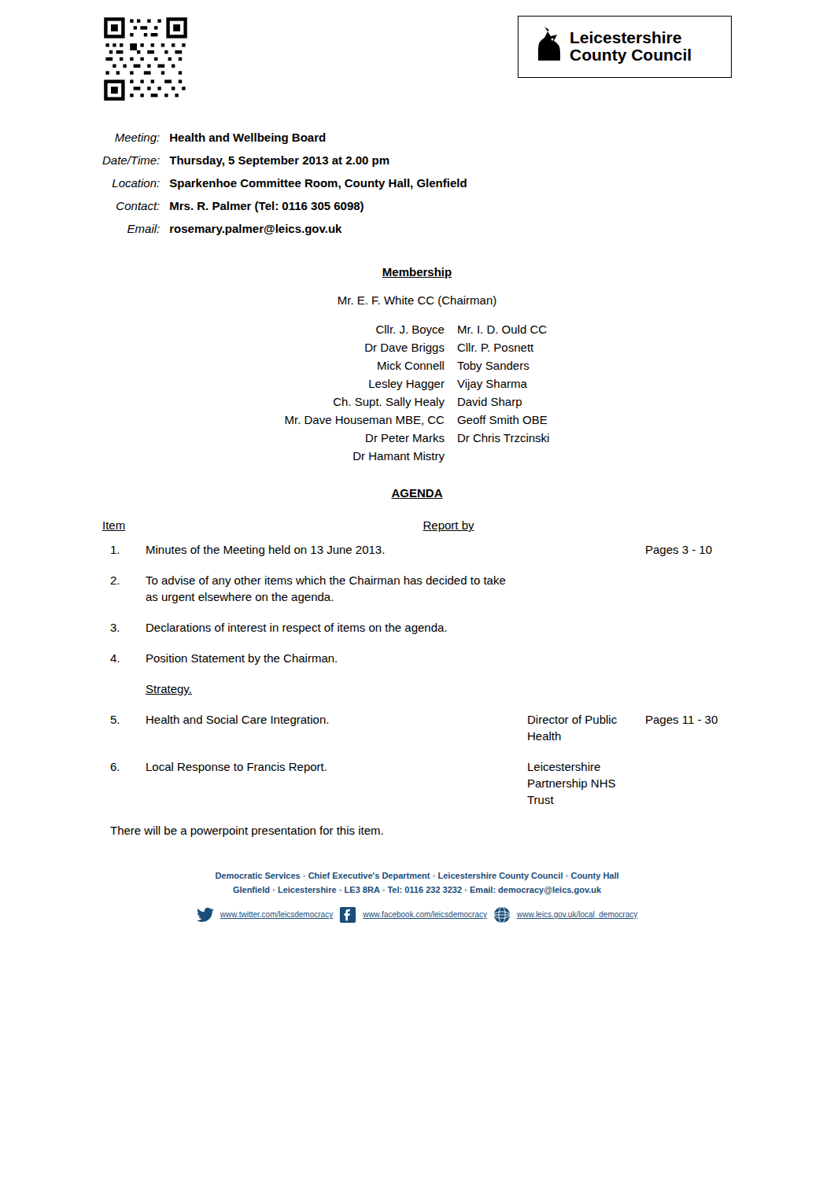Leicestershire County Council
| Meeting: | Health and Wellbeing Board |
| Date/Time: | Thursday, 5 September 2013 at 2.00 pm |
| Location: | Sparkenhoe Committee Room, County Hall, Glenfield |
| Contact: | Mrs. R. Palmer (Tel: 0116 305 6098) |
| Email: | rosemary.palmer@leics.gov.uk |
Membership
Mr. E. F. White CC (Chairman)
| Cllr. J. Boyce | Mr. I. D. Ould CC |
| Dr Dave Briggs | Cllr. P. Posnett |
| Mick Connell | Toby Sanders |
| Lesley Hagger | Vijay Sharma |
| Ch. Supt. Sally Healy | David Sharp |
| Mr. Dave Houseman MBE, CC | Geoff Smith OBE |
| Dr Peter Marks | Dr Chris Trzcinski |
| Dr Hamant Mistry | |
AGENDA
Item
Report by
1.
Minutes of the Meeting held on 13 June 2013.
Pages 3 - 10
2.
To advise of any other items which the Chairman has decided to take as urgent elsewhere on the agenda.
3.
Declarations of interest in respect of items on the agenda.
4.
Position Statement by the Chairman.
Strategy.
5.
Health and Social Care Integration.
Director of Public Health
Pages 11 - 30
6.
Local Response to Francis Report.
Leicestershire Partnership NHS Trust
There will be a powerpoint presentation for this item.
Democratic Services ◦ Chief Executive's Department ◦ Leicestershire County Council ◦ County Hall
Glenfield ◦ Leicestershire ◦ LE3 8RA ◦ Tel: 0116 232 3232 ◦ Email: democracy@leics.gov.uk
www.twitter.com/leicsdemocracy www.facebook.com/leicsdemocracy www.leics.gov.uk/local_democracy